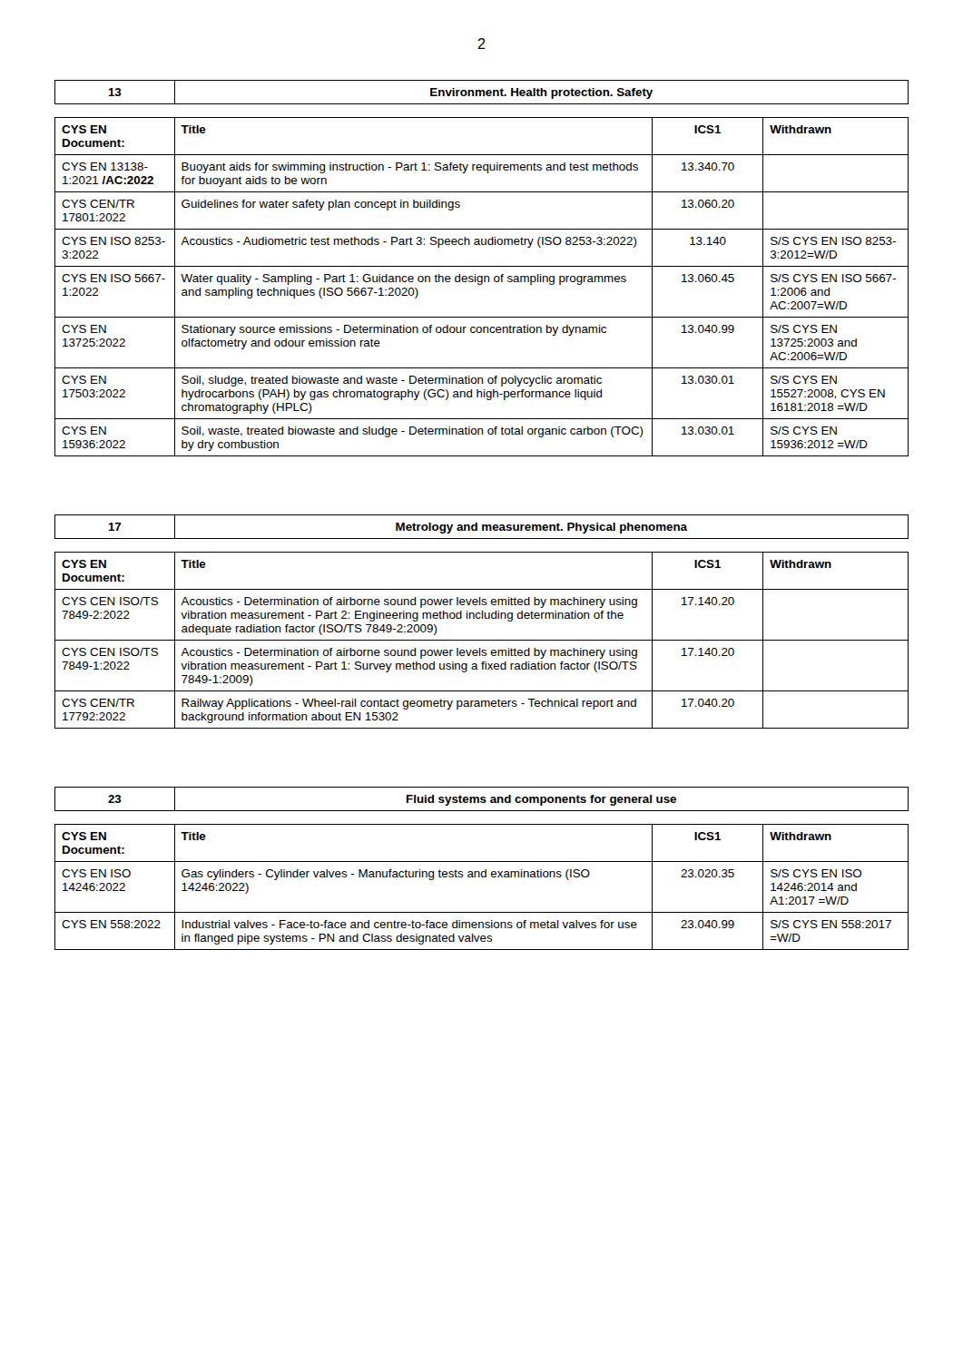2
| 13 | Environment. Health protection. Safety |
| CYS EN Document: | Title | ICS1 | Withdrawn |
| --- | --- | --- | --- |
| CYS EN 13138-1:2021 /AC:2022 | Buoyant aids for swimming instruction - Part 1: Safety requirements and test methods for buoyant aids to be worn | 13.340.70 | |
| CYS CEN/TR 17801:2022 | Guidelines for water safety plan concept in buildings | 13.060.20 | |
| CYS EN ISO 8253-3:2022 | Acoustics - Audiometric test methods - Part 3: Speech audiometry (ISO 8253-3:2022) | 13.140 | S/S CYS EN ISO 8253-3:2012=W/D |
| CYS EN ISO 5667-1:2022 | Water quality - Sampling - Part 1: Guidance on the design of sampling programmes and sampling techniques (ISO 5667-1:2020) | 13.060.45 | S/S CYS EN ISO 5667-1:2006 and AC:2007=W/D |
| CYS EN 13725:2022 | Stationary source emissions - Determination of odour concentration by dynamic olfactometry and odour emission rate | 13.040.99 | S/S CYS EN 13725:2003 and AC:2006=W/D |
| CYS EN 17503:2022 | Soil, sludge, treated biowaste and waste - Determination of polycyclic aromatic hydrocarbons (PAH) by gas chromatography (GC) and high-performance liquid chromatography (HPLC) | 13.030.01 | S/S CYS EN 15527:2008, CYS EN 16181:2018 =W/D |
| CYS EN 15936:2022 | Soil, waste, treated biowaste and sludge - Determination of total organic carbon (TOC) by dry combustion | 13.030.01 | S/S CYS EN 15936:2012 =W/D |
| 17 | Metrology and measurement. Physical phenomena |
| CYS EN Document: | Title | ICS1 | Withdrawn |
| --- | --- | --- | --- |
| CYS CEN ISO/TS 7849-2:2022 | Acoustics - Determination of airborne sound power levels emitted by machinery using vibration measurement - Part 2: Engineering method including determination of the adequate radiation factor (ISO/TS 7849-2:2009) | 17.140.20 | |
| CYS CEN ISO/TS 7849-1:2022 | Acoustics - Determination of airborne sound power levels emitted by machinery using vibration measurement - Part 1: Survey method using a fixed radiation factor (ISO/TS 7849-1:2009) | 17.140.20 | |
| CYS CEN/TR 17792:2022 | Railway Applications - Wheel-rail contact geometry parameters - Technical report and background information about EN 15302 | 17.040.20 | |
| 23 | Fluid systems and components for general use |
| CYS EN Document: | Title | ICS1 | Withdrawn |
| --- | --- | --- | --- |
| CYS EN ISO 14246:2022 | Gas cylinders - Cylinder valves - Manufacturing tests and examinations (ISO 14246:2022) | 23.020.35 | S/S CYS EN ISO 14246:2014 and A1:2017 =W/D |
| CYS EN 558:2022 | Industrial valves - Face-to-face and centre-to-face dimensions of metal valves for use in flanged pipe systems - PN and Class designated valves | 23.040.99 | S/S CYS EN 558:2017 =W/D |